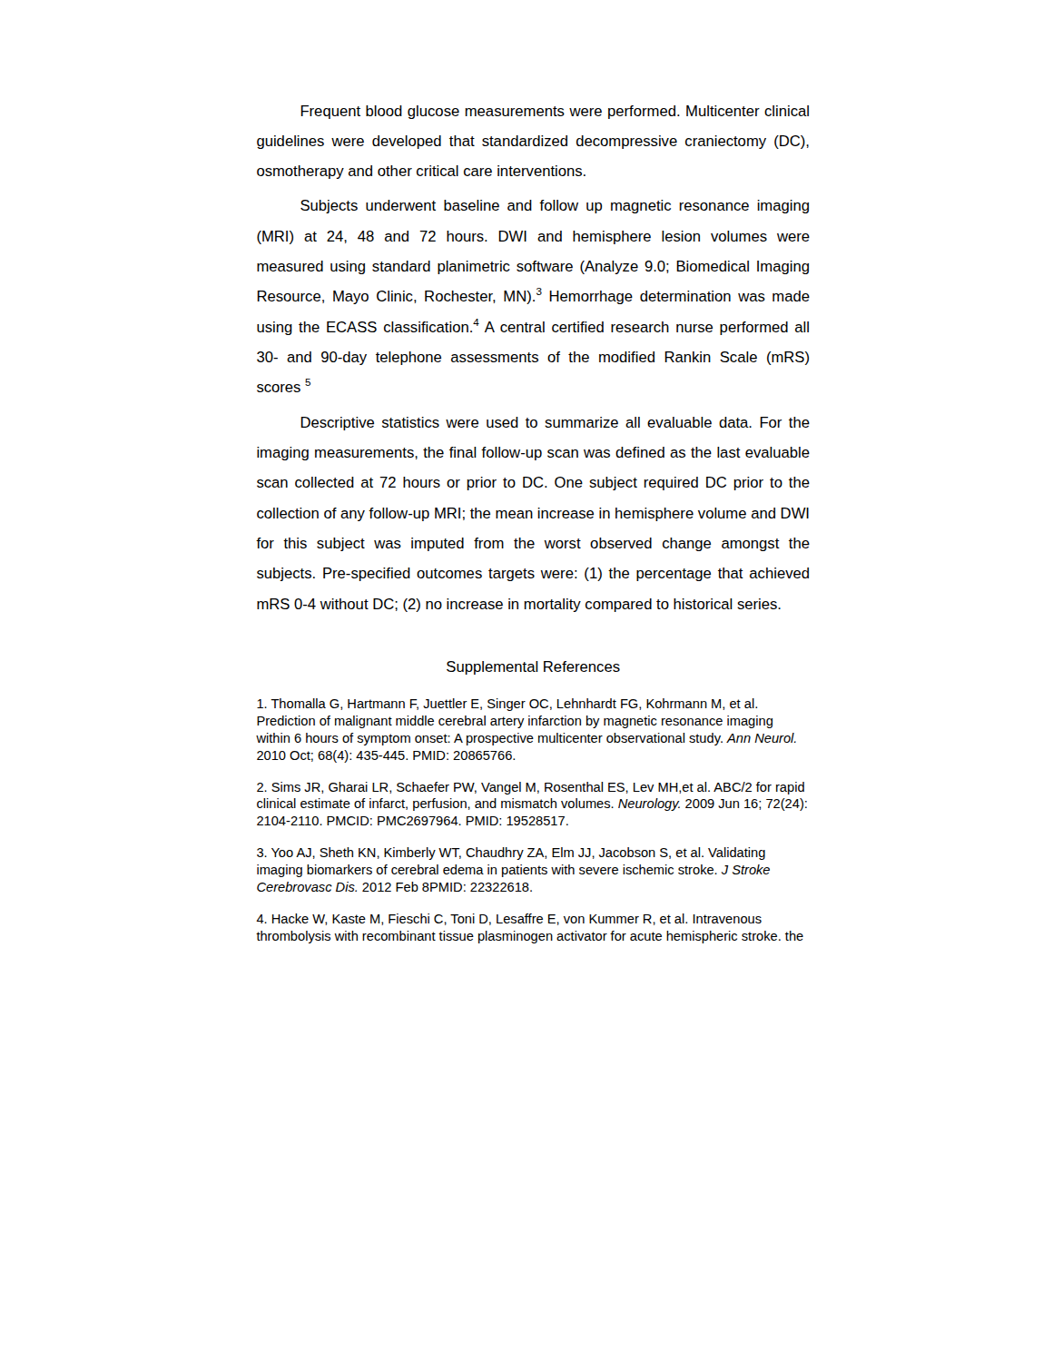Frequent blood glucose measurements were performed. Multicenter clinical guidelines were developed that standardized decompressive craniectomy (DC), osmotherapy and other critical care interventions.
Subjects underwent baseline and follow up magnetic resonance imaging (MRI) at 24, 48 and 72 hours. DWI and hemisphere lesion volumes were measured using standard planimetric software (Analyze 9.0; Biomedical Imaging Resource, Mayo Clinic, Rochester, MN).3 Hemorrhage determination was made using the ECASS classification.4 A central certified research nurse performed all 30- and 90-day telephone assessments of the modified Rankin Scale (mRS) scores 5
Descriptive statistics were used to summarize all evaluable data. For the imaging measurements, the final follow-up scan was defined as the last evaluable scan collected at 72 hours or prior to DC. One subject required DC prior to the collection of any follow-up MRI; the mean increase in hemisphere volume and DWI for this subject was imputed from the worst observed change amongst the subjects. Pre-specified outcomes targets were: (1) the percentage that achieved mRS 0-4 without DC; (2) no increase in mortality compared to historical series.
Supplemental References
1. Thomalla G, Hartmann F, Juettler E, Singer OC, Lehnhardt FG, Kohrmann M, et al. Prediction of malignant middle cerebral artery infarction by magnetic resonance imaging within 6 hours of symptom onset: A prospective multicenter observational study. Ann Neurol. 2010 Oct; 68(4): 435-445. PMID: 20865766.
2. Sims JR, Gharai LR, Schaefer PW, Vangel M, Rosenthal ES, Lev MH,et al. ABC/2 for rapid clinical estimate of infarct, perfusion, and mismatch volumes. Neurology. 2009 Jun 16; 72(24): 2104-2110. PMCID: PMC2697964. PMID: 19528517.
3. Yoo AJ, Sheth KN, Kimberly WT, Chaudhry ZA, Elm JJ, Jacobson S, et al. Validating imaging biomarkers of cerebral edema in patients with severe ischemic stroke. J Stroke Cerebrovasc Dis. 2012 Feb 8PMID: 22322618.
4. Hacke W, Kaste M, Fieschi C, Toni D, Lesaffre E, von Kummer R, et al. Intravenous thrombolysis with recombinant tissue plasminogen activator for acute hemispheric stroke. the